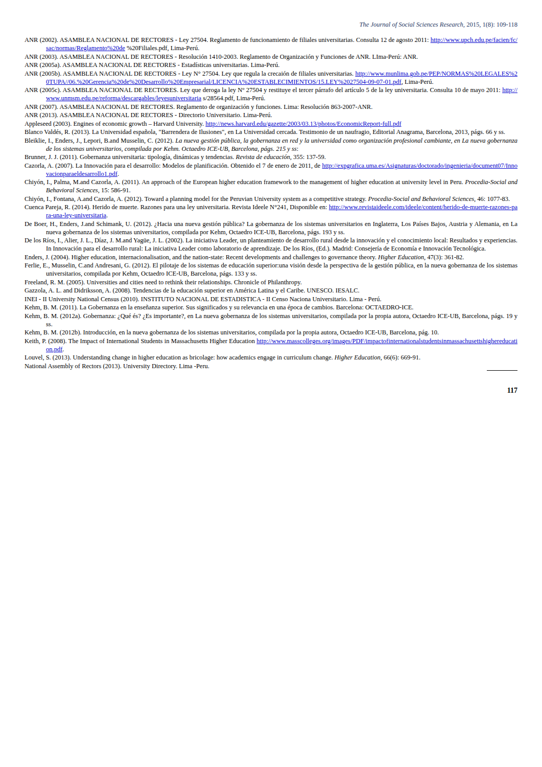The Journal of Social Sciences Research, 2015, 1(8): 109-118
ANR (2002). ASAMBLEA NACIONAL DE RECTORES - Ley 27504. Reglamento de funcionamiento de filiales universitarias. Consulta 12 de agosto 2011: http://www.upch.edu.pe/facien/fc/sac/normas/Reglamento%20de %20Filiales.pdf, Lima-Perú.
ANR (2003). ASAMBLEA NACIONAL DE RECTORES - Resolución 1410-2003. Reglamento de Organización y Funciones de ANR. LIma-Perú: ANR.
ANR (2005a). ASAMBLEA NACIONAL DE RECTORES - Estadísticas universitarias. Lima-Perú.
ANR (2005b). ASAMBLEA NACIONAL DE RECTORES - Ley N° 27504. Ley que regula la crecaión de filiales universitarias. http://www.munlima.gob.pe/PEP/NORMAS%20LEGALES%20TUPA//06.%20Gerencia%20de%20Desarrollo%20Empresarial/LICENCIA%20ESTABLECIMIENTOS/15.LEY%2027504-09-07-01.pdf, Lima-Perú.
ANR (2005c). ASAMBLEA NACIONAL DE RECTORES. Ley que deroga la ley Nº 27504 y restituye el tercer párrafo del artículo 5 de la ley universitaria. Consulta 10 de mayo 2011: http://www.unmsm.edu.pe/reforma/descargables/leyesuniversitaria s/28564.pdf, Lima-Perú.
ANR (2007). ASAMBLEA NACIONAL DE RECTORES. Reglamento de organización y funciones. Lima: Resolución 863-2007-ANR.
ANR (2013). ASAMBLEA NACIONAL DE RECTORES - Directorio Universitario. Lima-Perú.
Appleseed (2003). Engines of economic growth – Harvard University. http://news.harvard.edu/gazette/2003/03.13/photos/EconomicReport-full.pdf
Blanco Valdés, R. (2013). La Universidad española, "Barrendera de Ilusiones", en La Universidad cercada. Testimonio de un naufragio, Editorial Anagrama, Barcelona, 2013, págs. 66 y ss.
Bleiklie, I., Enders, J., Lepori, B.and Musselin, C. (2012). La nueva gestión pública, la gobernanza en red y la universidad como organización profesional cambiante, en La nueva gobernanza de los sistemas universitarios, compilada por Kehm. Octaedro ICE-UB, Barcelona, págs. 215 y ss:
Brunner, J. J. (2011). Gobernanza universitaria: tipología, dinámicas y tendencias. Revista de educación, 355: 137-59.
Cazorla, A. (2007). La Innovación para el desarrollo: Modelos de planificación. Obtenido el 7 de enero de 2011, de http://expgrafica.uma.es/Asignaturas/doctorado/ingenieria/document07/Innovacionparaeldesarrollo1.pdf.
Chiyón, I., Palma, M.and Cazorla, A. (2011). An approach of the European higher education framework to the management of higher education at university level in Peru. Procedia-Social and Behavioral Sciences, 15: 586-91.
Chiyón, I., Fontana, A.and Cazorla, A. (2012). Toward a planning model for the Peruvian University system as a competitive strategy. Procedia-Social and Behavioral Sciences, 46: 1077-83.
Cuenca Pareja, R. (2014). Herido de muerte. Razones para una ley universitaria. Revista Ideele N°241, Disponible en: http://www.revistaideele.com/ideele/content/herido-de-muerte-razones-para-una-ley-universitaria.
De Boer, H., Enders, J.and Schimank, U. (2012). ¿Hacia una nueva gestión pública? La gobernanza de los sistemas universitarios en Inglaterra, Los Países Bajos, Austria y Alemania, en La nueva gobernanza de los sistemas universitarios, compilada por Kehm, Octaedro ICE-UB, Barcelona, págs. 193 y ss.
De los Ríos, I., Alier, J. L., Díaz, J. M.and Yagüe, J. L. (2002). La iniciativa Leader, un planteamiento de desarrollo rural desde la innovación y el conocimiento local: Resultados y experiencias. In Innovación para el desarrollo rural: La iniciativa Leader como laboratorio de aprendizaje. De los Ríos, (Ed.). Madrid: Consejería de Economía e Innovación Tecnológica.
Enders, J. (2004). Higher education, internacionalisation, and the nation-state: Recent developments and challenges to governance theory. Higher Education, 47(3): 361-82.
Ferlie, E., Musselin, C.and Andresani, G. (2012). El pilotaje de los sistemas de educación superior:una visión desde la perspectiva de la gestión pública, en la nueva gobernanza de los sistemas universitarios, compilada por Kehm, Octaedro ICE-UB, Barcelona, págs. 133 y ss.
Freeland, R. M. (2005). Universities and cities need to rethink their relationships. Chronicle of Philanthropy.
Gazzola, A. L. and Didriksson, A. (2008). Tendencias de la educación superior en América Latina y el Caribe. UNESCO. IESALC.
INEI - II University National Census (2010). INSTITUTO NACIONAL DE ESTADISTICA - II Censo Naciona Universitario. Lima - Perú.
Kehm, B. M. (2011). La Gobernanza en la enseñanza superior. Sus significados y su relevancia en una época de cambios. Barcelona: OCTAEDRO-ICE.
Kehm, B. M. (2012a). Gobernanza: ¿Qué és? ¿Es importante?, en La nueva gobernanza de los sistemas universitarios, compilada por la propia autora, Octaedro ICE-UB, Barcelona, págs. 19 y ss.
Kehm, B. M. (2012b). Introducción, en la nueva gobernanza de los sistemas universitarios, compilada por la propia autora, Octaedro ICE-UB, Barcelona, pág. 10.
Keith, P. (2008). The Impact of International Students in Massachusetts Higher Education http://www.masscolleges.org/images/PDF/impactofinternationalstudentsinmassachusettshighereducation.pdf.
Louvel, S. (2013). Understanding change in higher education as bricolage: how academics engage in curriculum change. Higher Education, 66(6): 669-91.
National Assembly of Rectors (2013). University Directory. Lima -Peru.
117